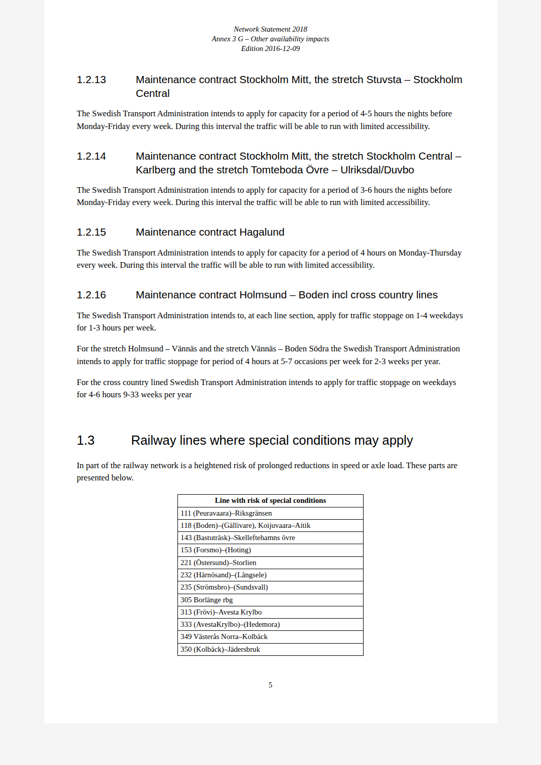Network Statement 2018
Annex 3 G – Other availability impacts
Edition 2016-12-09
1.2.13 Maintenance contract Stockholm Mitt, the stretch Stuvsta – Stockholm Central
The Swedish Transport Administration intends to apply for capacity for a period of 4-5 hours the nights before Monday-Friday every week. During this interval the traffic will be able to run with limited accessibility.
1.2.14 Maintenance contract Stockholm Mitt, the stretch Stockholm Central – Karlberg and the stretch Tomteboda Övre – Ulriksdal/Duvbo
The Swedish Transport Administration intends to apply for capacity for a period of 3-6 hours the nights before Monday-Friday every week. During this interval the traffic will be able to run with limited accessibility.
1.2.15 Maintenance contract Hagalund
The Swedish Transport Administration intends to apply for capacity for a period of 4 hours on Monday-Thursday every week. During this interval the traffic will be able to run with limited accessibility.
1.2.16 Maintenance contract Holmsund – Boden incl cross country lines
The Swedish Transport Administration intends to, at each line section, apply for traffic stoppage on 1-4 weekdays for 1-3 hours per week.
For the stretch Holmsund – Vännäs and the stretch Vännäs – Boden Södra the Swedish Transport Administration intends to apply for traffic stoppage for period of 4 hours at 5-7 occasions per week for 2-3 weeks per year.
For the cross country lined Swedish Transport Administration intends to apply for traffic stoppage on weekdays for 4-6 hours 9-33 weeks per year
1.3 Railway lines where special conditions may apply
In part of the railway network is a heightened risk of prolonged reductions in speed or axle load. These parts are presented below.
| Line with risk of special conditions |
| --- |
| 111 (Peuravaara)–Riksgränsen |
| 118 (Boden)–(Gällivare), Koijuvaara–Aitik |
| 143 (Bastuträsk)–Skelleftehamns övre |
| 153 (Forsmo)–(Hoting) |
| 221 (Östersund)–Storlien |
| 232 (Härnösand)–(Långsele) |
| 235 (Strömsbro)–(Sundsvall) |
| 305 Borlänge rbg |
| 313 (Frövi)–Avesta Krylbo |
| 333 (AvestaKrylbo)–(Hedemora) |
| 349 Västerås Norra–Kolbäck |
| 350 (Kolbäck)–Jädersbruk |
5